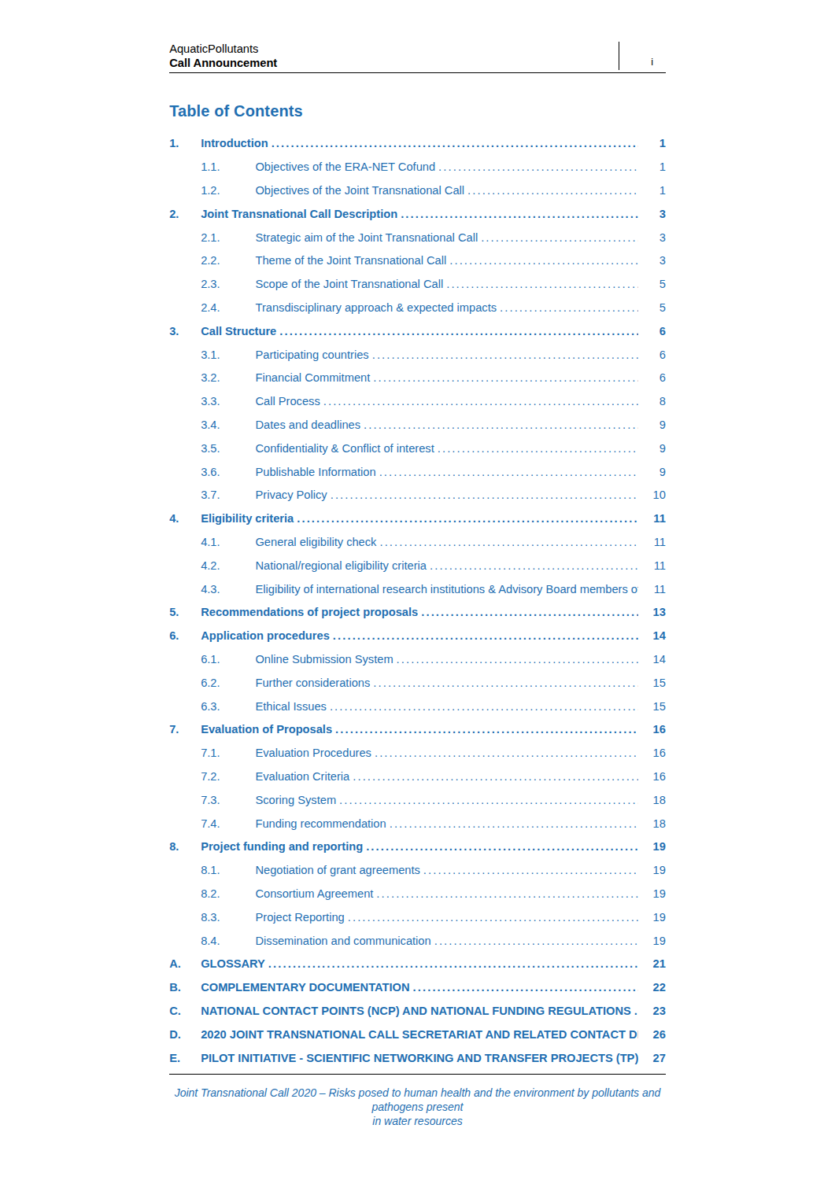AquaticPollutants
Call Announcement
i
Table of Contents
1. Introduction..................................................................................................................... 1
1.1. Objectives of the ERA-NET Cofund............................................................................. 1
1.2. Objectives of the Joint Transnational Call..................................................................... 1
2. Joint Transnational Call Description............................................................................. 3
2.1. Strategic aim of the Joint Transnational Call.................................................................. 3
2.2. Theme of the Joint Transnational Call......................................................................... 3
2.3. Scope of the Joint Transnational Call........................................................................... 5
2.4. Transdisciplinary approach & expected impacts........................................................... 5
3. Call Structure................................................................................................................... 6
3.1. Participating countries............................................................................................. 6
3.2. Financial Commitment............................................................................................ 6
3.3. Call Process......................................................................................................... 8
3.4. Dates and deadlines.............................................................................................. 9
3.5. Confidentiality & Conflict of interest.......................................................................... 9
3.6. Publishable Information.......................................................................................... 9
3.7. Privacy Policy.................................................................................................... 10
4. Eligibility criteria.............................................................................................................. 11
4.1. General eligibility check.......................................................................................... 11
4.2. National/regional eligibility criteria........................................................................... 11
4.3. Eligibility of international research institutions & Advisory Board members of the JPIs............... 11
5. Recommendations of project proposals......................................................................... 13
6. Application procedures......................................................................................... 14
6.1. Online Submission System....................................................................................... 14
6.2. Further considerations............................................................................................. 15
6.3. Ethical Issues..................................................................................................... 15
7. Evaluation of Proposals......................................................................................... 16
7.1. Evaluation Procedures............................................................................................ 16
7.2. Evaluation Criteria................................................................................................ 16
7.3. Scoring System.................................................................................................... 18
7.4. Funding recommendation....................................................................................... 18
8. Project funding and reporting................................................................................. 19
8.1. Negotiation of grant agreements................................................................................ 19
8.2. Consortium Agreement.......................................................................................... 19
8.3. Project Reporting................................................................................................. 19
8.4. Dissemination and communication.............................................................................. 19
A. GLOSSARY......................................................................................................... 21
B. COMPLEMENTARY DOCUMENTATION......................................................................... 22
C. NATIONAL CONTACT POINTS (NCP) AND NATIONAL FUNDING REGULATIONS................................. 23
D. 2020 JOINT TRANSNATIONAL CALL SECRETARIAT AND RELATED CONTACT DETAILS......................... 26
E. PILOT INITIATIVE - SCIENTIFIC NETWORKING AND TRANSFER PROJECTS (TP)................................... 27
Joint Transnational Call 2020 – Risks posed to human health and the environment by pollutants and pathogens present
in water resources